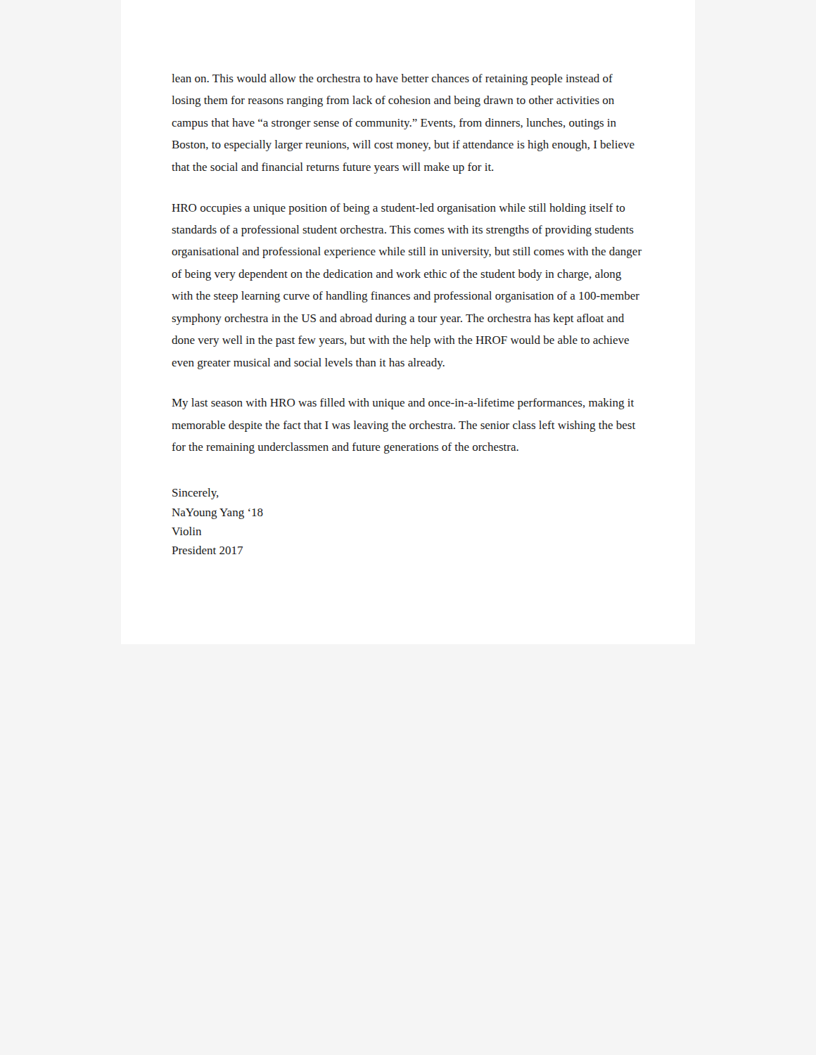lean on. This would allow the orchestra to have better chances of retaining people instead of losing them for reasons ranging from lack of cohesion and being drawn to other activities on campus that have “a stronger sense of community.” Events, from dinners, lunches, outings in Boston, to especially larger reunions, will cost money, but if attendance is high enough, I believe that the social and financial returns future years will make up for it.
HRO occupies a unique position of being a student-led organisation while still holding itself to standards of a professional student orchestra. This comes with its strengths of providing students organisational and professional experience while still in university, but still comes with the danger of being very dependent on the dedication and work ethic of the student body in charge, along with the steep learning curve of handling finances and professional organisation of a 100-member symphony orchestra in the US and abroad during a tour year. The orchestra has kept afloat and done very well in the past few years, but with the help with the HROF would be able to achieve even greater musical and social levels than it has already.
My last season with HRO was filled with unique and once-in-a-lifetime performances, making it memorable despite the fact that I was leaving the orchestra. The senior class left wishing the best for the remaining underclassmen and future generations of the orchestra.
Sincerely, NaYoung Yang ‘18 Violin President 2017